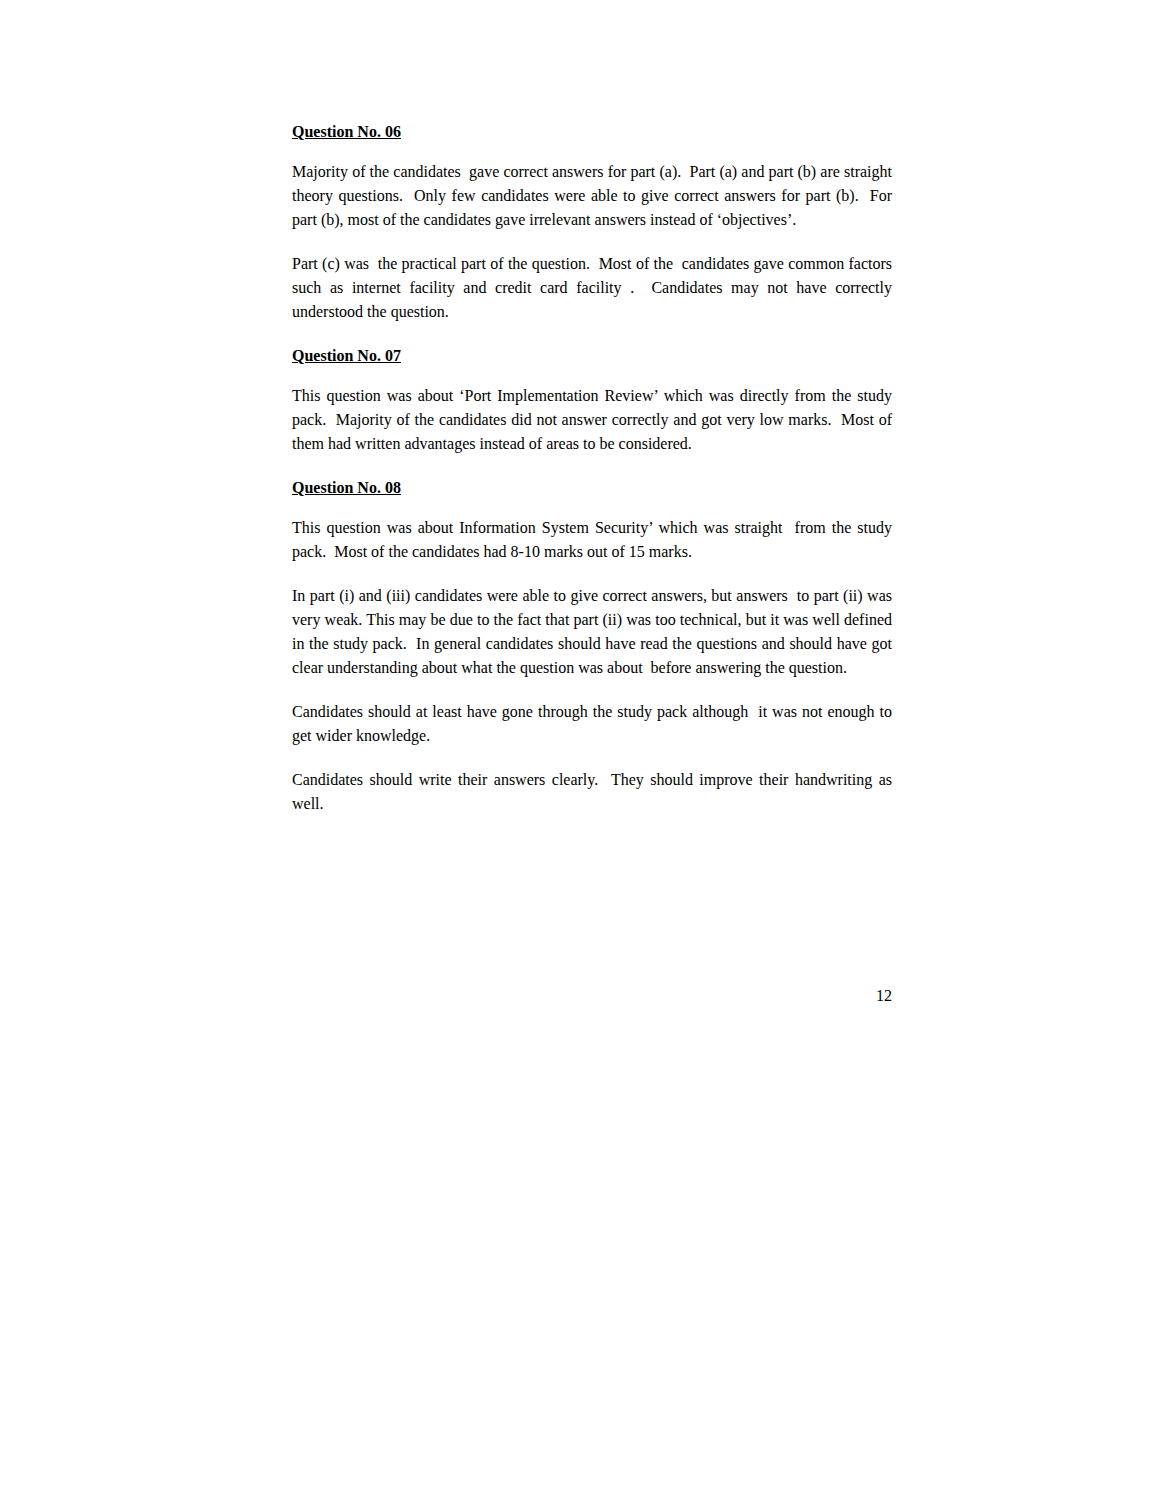Question No. 06
Majority of the candidates gave correct answers for part (a). Part (a) and part (b) are straight theory questions. Only few candidates were able to give correct answers for part (b). For part (b), most of the candidates gave irrelevant answers instead of ‘objectives’.
Part (c) was the practical part of the question. Most of the candidates gave common factors such as internet facility and credit card facility . Candidates may not have correctly understood the question.
Question No. 07
This question was about ‘Port Implementation Review’ which was directly from the study pack. Majority of the candidates did not answer correctly and got very low marks. Most of them had written advantages instead of areas to be considered.
Question No. 08
This question was about Information System Security’ which was straight from the study pack. Most of the candidates had 8-10 marks out of 15 marks.
In part (i) and (iii) candidates were able to give correct answers, but answers to part (ii) was very weak. This may be due to the fact that part (ii) was too technical, but it was well defined in the study pack. In general candidates should have read the questions and should have got clear understanding about what the question was about before answering the question.
Candidates should at least have gone through the study pack although it was not enough to get wider knowledge.
Candidates should write their answers clearly. They should improve their handwriting as well.
12